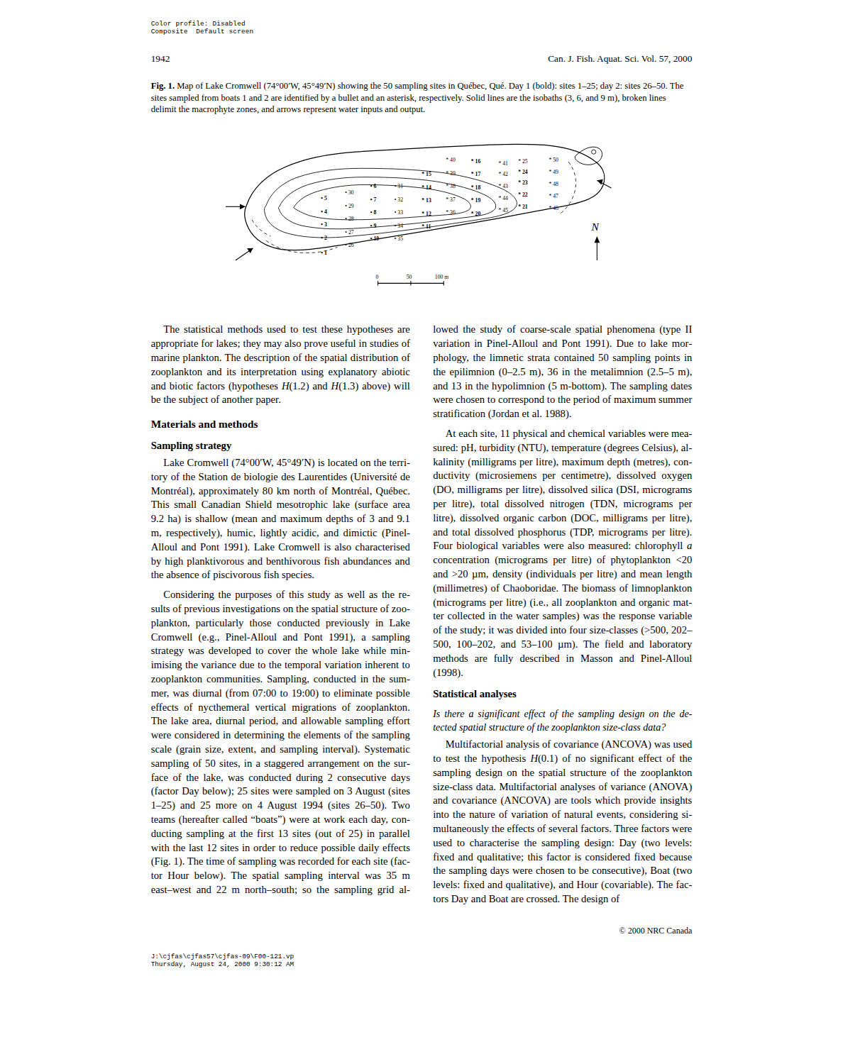Color profile: Disabled
Composite Default screen
1942 Can. J. Fish. Aquat. Sci. Vol. 57, 2000
Fig. 1. Map of Lake Cromwell (74°00′W, 45°49′N) showing the 50 sampling sites in Québec, Qué. Day 1 (bold): sites 1–25; day 2: sites 26–50. The sites sampled from boats 1 and 2 are identified by a bullet and an asterisk, respectively. Solid lines are the isobaths (3, 6, and 9 m), broken lines delimit the macrophyte zones, and arrows represent water inputs and output.
N 0 50 100 m * 25 * 50 * 41 * 49 * 24 * 48 * 23 * 47 * 22 * 46 * 21 * 42 * 43 * 44 * 45 * 16 * 17 * 18 * 19 * 20 * 40 * 39 * 38 * 37 * 36 * 15 * 14 * 13 * 12 * 11 • 31 • 32 • 33 • 34 • 35 • 6 • 7 • 8 • 9 • 10 • 30 • 29 • 28 • 27 • 26 • 5 • 4 • 3 • 2 • 1
The statistical methods used to test these hypotheses are appropriate for lakes; they may also prove useful in studies of marine plankton. The description of the spatial distribution of zooplankton and its interpretation using explanatory abiotic and biotic factors (hypotheses H(1.2) and H(1.3) above) will be the subject of another paper.
Materials and methods
Sampling strategy
Lake Cromwell (74°00′W, 45°49′N) is located on the territory of the Station de biologie des Laurentides (Université de Montréal), approximately 80 km north of Montréal, Québec. This small Canadian Shield mesotrophic lake (surface area 9.2 ha) is shallow (mean and maximum depths of 3 and 9.1 m, respectively), humic, lightly acidic, and dimictic (Pinel-Alloul and Pont 1991). Lake Cromwell is also characterised by high planktivorous and benthivorous fish abundances and the absence of piscivorous fish species.
Considering the purposes of this study as well as the results of previous investigations on the spatial structure of zooplankton, particularly those conducted previously in Lake Cromwell (e.g., Pinel-Alloul and Pont 1991), a sampling strategy was developed to cover the whole lake while minimising the variance due to the temporal variation inherent to zooplankton communities. Sampling, conducted in the summer, was diurnal (from 07:00 to 19:00) to eliminate possible effects of nycthemeral vertical migrations of zooplankton. The lake area, diurnal period, and allowable sampling effort were considered in determining the elements of the sampling scale (grain size, extent, and sampling interval). Systematic sampling of 50 sites, in a staggered arrangement on the surface of the lake, was conducted during 2 consecutive days (factor Day below); 25 sites were sampled on 3 August (sites 1–25) and 25 more on 4 August 1994 (sites 26–50). Two teams (hereafter called “boats”) were at work each day, conducting sampling at the first 13 sites (out of 25) in parallel with the last 12 sites in order to reduce possible daily effects (Fig. 1). The time of sampling was recorded for each site (factor Hour below). The spatial sampling interval was 35 m east–west and 22 m north–south; so the sampling grid allowed the study of coarse-scale spatial phenomena (type II variation in Pinel-Alloul and Pont 1991). Due to lake morphology, the limnetic strata contained 50 sampling points in the epilimnion (0–2.5 m), 36 in the metalimnion (2.5–5 m), and 13 in the hypolimnion (5 m-bottom). The sampling dates were chosen to correspond to the period of maximum summer stratification (Jordan et al. 1988).
At each site, 11 physical and chemical variables were measured: pH, turbidity (NTU), temperature (degrees Celsius), alkalinity (milligrams per litre), maximum depth (metres), conductivity (microsiemens per centimetre), dissolved oxygen (DO, milligrams per litre), dissolved silica (DSI, micrograms per litre), total dissolved nitrogen (TDN, micrograms per litre), dissolved organic carbon (DOC, milligrams per litre), and total dissolved phosphorus (TDP, micrograms per litre). Four biological variables were also measured: chlorophyll a concentration (micrograms per litre) of phytoplankton <20 and >20 µm, density (individuals per litre) and mean length (millimetres) of Chaoboridae. The biomass of limnoplankton (micrograms per litre) (i.e., all zooplankton and organic matter collected in the water samples) was the response variable of the study; it was divided into four size-classes (>500, 202–500, 100–202, and 53–100 µm). The field and laboratory methods are fully described in Masson and Pinel-Alloul (1998).
Statistical analyses
Is there a significant effect of the sampling design on the detected spatial structure of the zooplankton size-class data?
Multifactorial analysis of covariance (ANCOVA) was used to test the hypothesis H(0.1) of no significant effect of the sampling design on the spatial structure of the zooplankton size-class data. Multifactorial analyses of variance (ANOVA) and covariance (ANCOVA) are tools which provide insights into the nature of variation of natural events, considering simultaneously the effects of several factors. Three factors were used to characterise the sampling design: Day (two levels: fixed and qualitative; this factor is considered fixed because the sampling days were chosen to be consecutive), Boat (two levels: fixed and qualitative), and Hour (covariable). The factors Day and Boat are crossed. The design of
© 2000 NRC Canada
J:\cjfas\cjfas57\cjfas-09\F00-121.vp
Thursday, August 24, 2000 9:30:12 AM